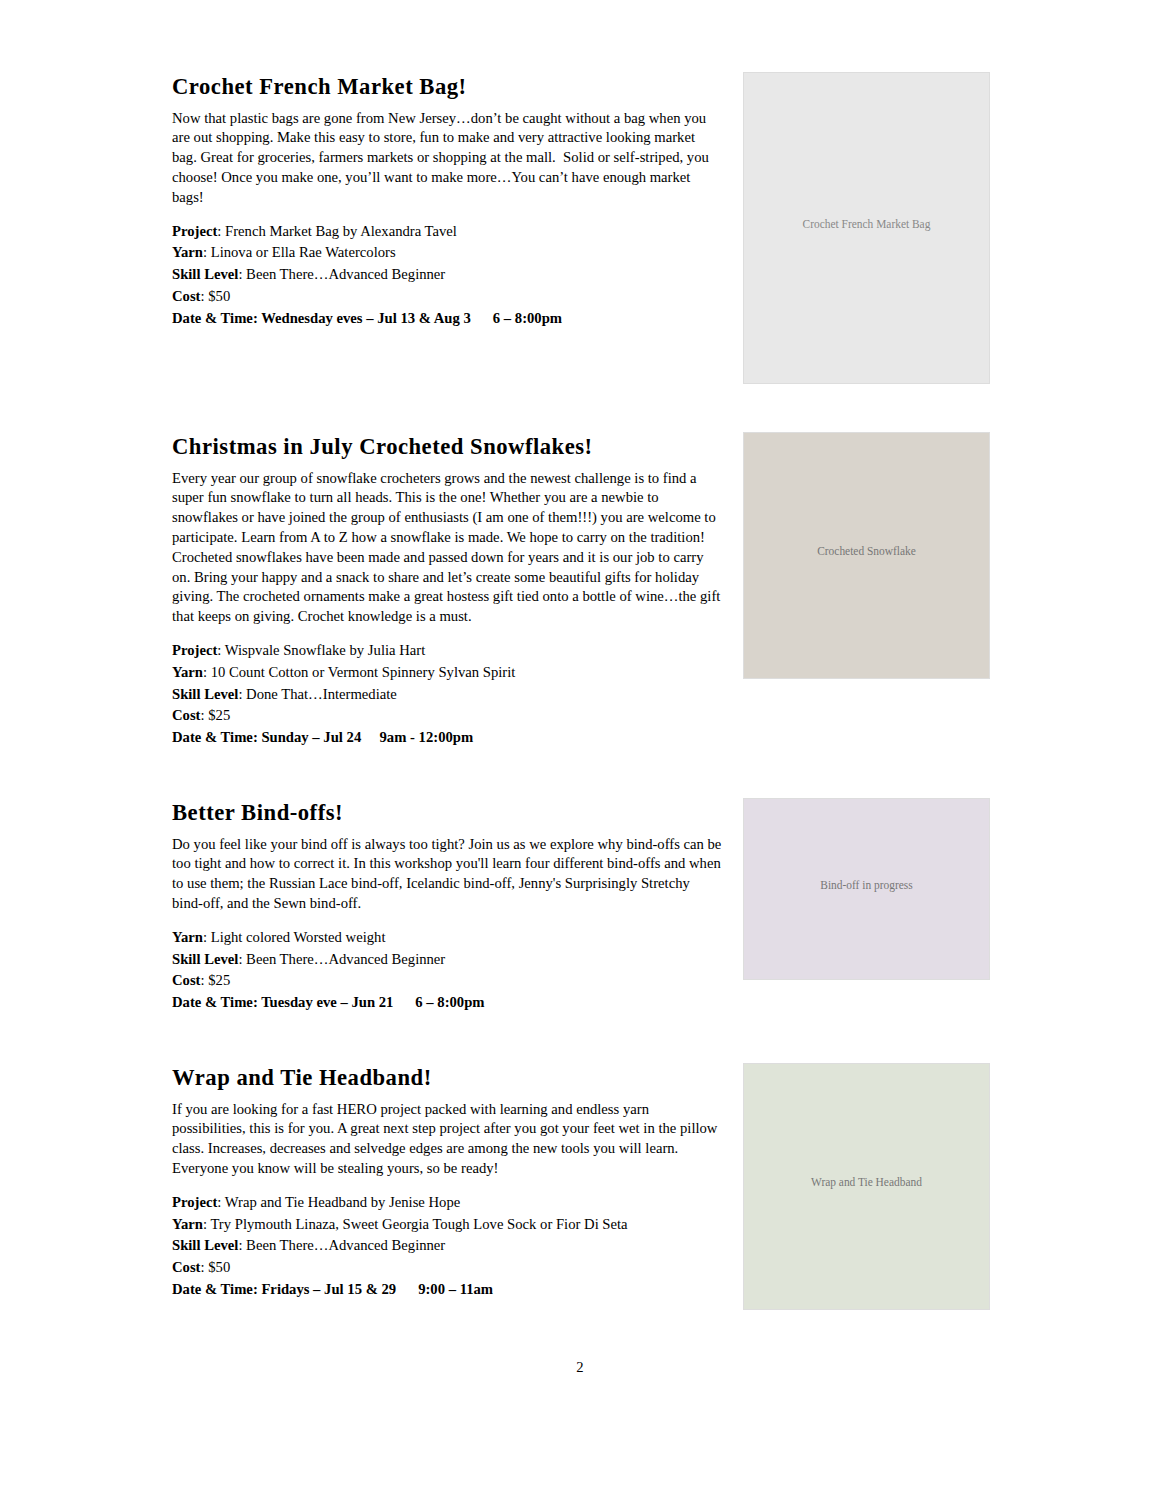Crochet French Market Bag!
Now that plastic bags are gone from New Jersey…don’t be caught without a bag when you are out shopping. Make this easy to store, fun to make and very attractive looking market bag. Great for groceries, farmers markets or shopping at the mall. Solid or self-striped, you choose! Once you make one, you’ll want to make more…You can’t have enough market bags!
Project: French Market Bag by Alexandra Tavel
Yarn: Linova or Ella Rae Watercolors
Skill Level: Been There…Advanced Beginner
Cost: $50
Date & Time: Wednesday eves – Jul 13 & Aug 3 6 – 8:00pm
Christmas in July Crocheted Snowflakes!
Every year our group of snowflake crocheters grows and the newest challenge is to find a super fun snowflake to turn all heads. This is the one! Whether you are a newbie to snowflakes or have joined the group of enthusiasts (I am one of them!!!) you are welcome to participate. Learn from A to Z how a snowflake is made. We hope to carry on the tradition! Crocheted snowflakes have been made and passed down for years and it is our job to carry on. Bring your happy and a snack to share and let’s create some beautiful gifts for holiday giving. The crocheted ornaments make a great hostess gift tied onto a bottle of wine…the gift that keeps on giving. Crochet knowledge is a must.
Project: Wispvale Snowflake by Julia Hart
Yarn: 10 Count Cotton or Vermont Spinnery Sylvan Spirit
Skill Level: Done That…Intermediate
Cost: $25
Date & Time: Sunday – Jul 24 9am - 12:00pm
Better Bind-offs!
Do you feel like your bind off is always too tight? Join us as we explore why bind-offs can be too tight and how to correct it. In this workshop you'll learn four different bind-offs and when to use them; the Russian Lace bind-off, Icelandic bind-off, Jenny's Surprisingly Stretchy bind-off, and the Sewn bind-off.
Yarn: Light colored Worsted weight
Skill Level: Been There…Advanced Beginner
Cost: $25
Date & Time: Tuesday eve – Jun 21 6 – 8:00pm
Wrap and Tie Headband!
If you are looking for a fast HERO project packed with learning and endless yarn possibilities, this is for you. A great next step project after you got your feet wet in the pillow class. Increases, decreases and selvedge edges are among the new tools you will learn. Everyone you know will be stealing yours, so be ready!
Project: Wrap and Tie Headband by Jenise Hope
Yarn: Try Plymouth Linaza, Sweet Georgia Tough Love Sock or Fior Di Seta
Skill Level: Been There…Advanced Beginner
Cost: $50
Date & Time: Fridays – Jul 15 & 29 9:00 – 11am
2